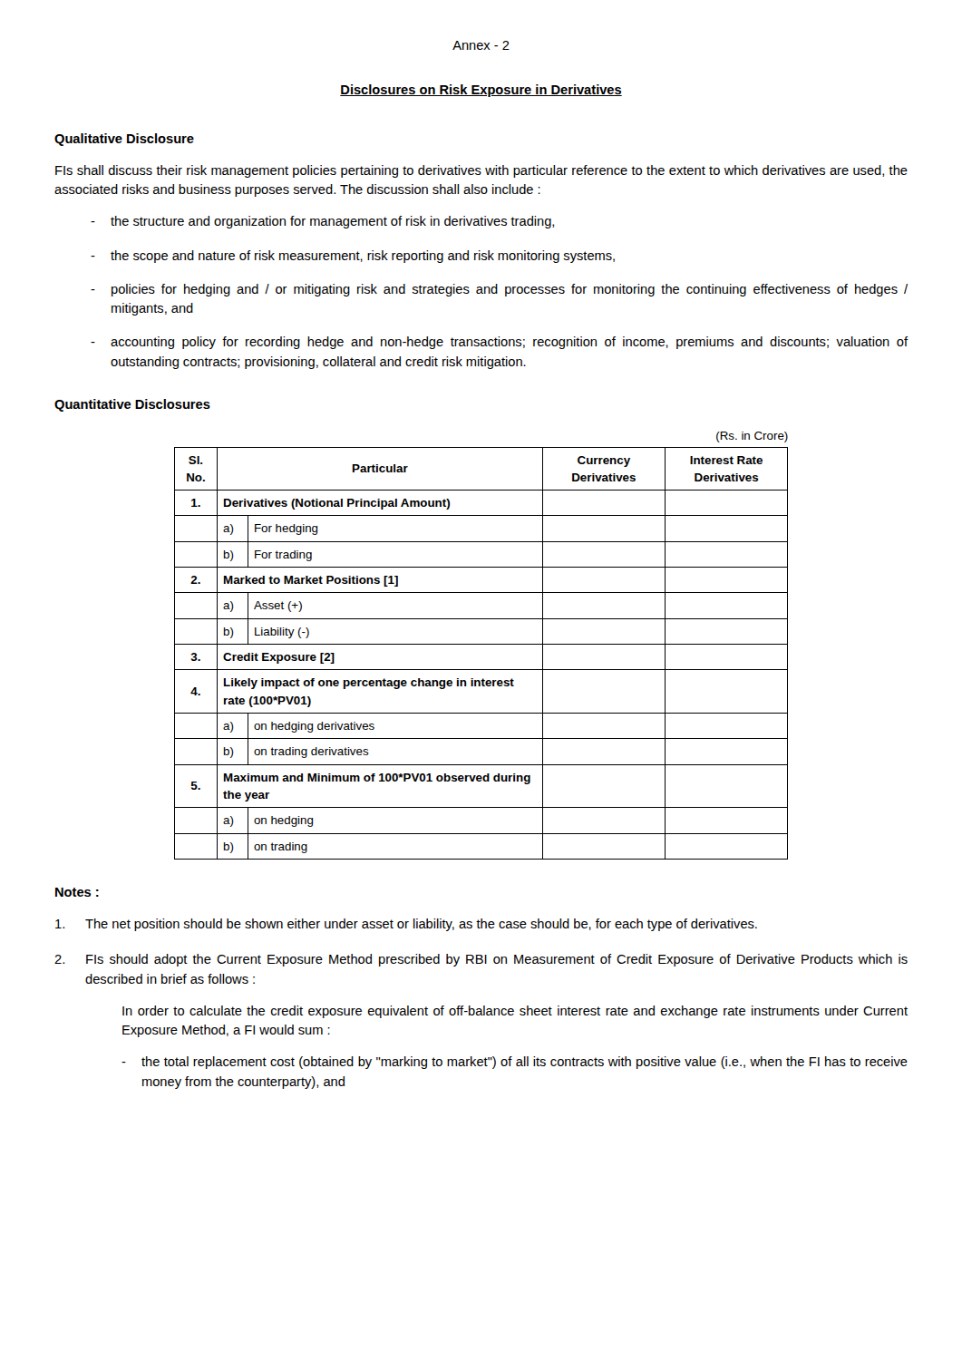Annex - 2
Disclosures on Risk Exposure in Derivatives
Qualitative Disclosure
FIs shall discuss their risk management policies pertaining to derivatives with particular reference to the extent to which derivatives are used, the associated risks and business purposes served. The discussion shall also include :
the structure and organization for management of risk in derivatives trading,
the scope and nature of risk measurement, risk reporting and risk monitoring systems,
policies for hedging and / or mitigating risk and strategies and processes for monitoring the continuing effectiveness of hedges / mitigants, and
accounting policy for recording hedge and non-hedge transactions; recognition of income, premiums and discounts; valuation of outstanding contracts; provisioning, collateral and credit risk mitigation.
Quantitative Disclosures
(Rs. in Crore)
| Sl. No. | Particular | Currency Derivatives | Interest Rate Derivatives |
| --- | --- | --- | --- |
| 1. | Derivatives (Notional Principal Amount) | | |
| | a) | For hedging | | |
| | b) | For trading | | |
| 2. | Marked to Market Positions [1] | | |
| | a) | Asset (+) | | |
| | b) | Liability (-) | | |
| 3. | Credit Exposure [2] | | |
| 4. | Likely impact of one percentage change in interest rate (100*PV01) | | |
| | a) | on hedging derivatives | | |
| | b) | on trading derivatives | | |
| 5. | Maximum and Minimum of 100*PV01 observed during the year | | |
| | a) | on hedging | | |
| | b) | on trading | | |
Notes :
The net position should be shown either under asset or liability, as the case should be, for each type of derivatives.
FIs should adopt the Current Exposure Method prescribed by RBI on Measurement of Credit Exposure of Derivative Products which is described in brief as follows :
In order to calculate the credit exposure equivalent of off-balance sheet interest rate and exchange rate instruments under Current Exposure Method, a FI would sum :
the total replacement cost (obtained by "marking to market") of all its contracts with positive value (i.e., when the FI has to receive money from the counterparty), and